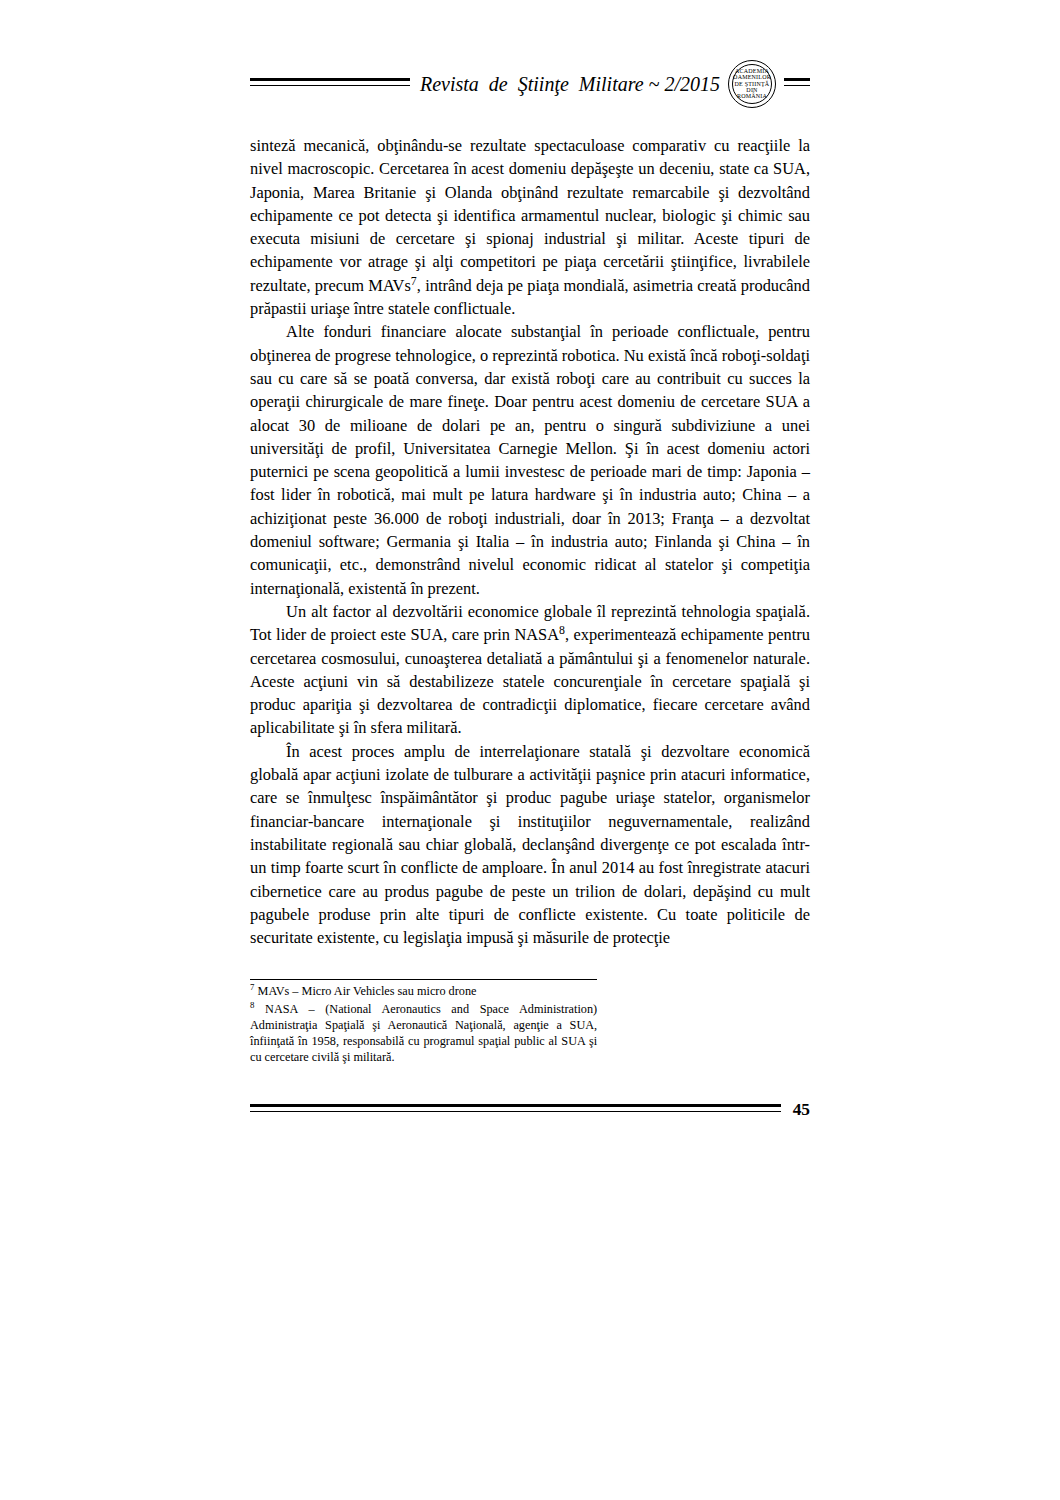Revista de Ştiinţe Militare ~ 2/2015
ACADEMIA
OAMENILOR
DE ŞTIINŢĂ
DIN ROMÂNIA
sinteză mecanică, obţinându-se rezultate spectaculoase comparativ cu reacţiile la nivel macroscopic. Cercetarea în acest domeniu depăşeşte un deceniu, state ca SUA, Japonia, Marea Britanie şi Olanda obţinând rezultate remarcabile şi dezvoltând echipamente ce pot detecta şi identifica armamentul nuclear, biologic şi chimic sau executa misiuni de cercetare şi spionaj industrial şi militar. Aceste tipuri de echipamente vor atrage şi alţi competitori pe piaţa cercetării ştiinţifice, livrabilele rezultate, precum MAVs7, intrând deja pe piaţa mondială, asimetria creată producând prăpastii uriaşe între statele conflictuale.
Alte fonduri financiare alocate substanţial în perioade conflictuale, pentru obţinerea de progrese tehnologice, o reprezintă robotica. Nu există încă roboţi-soldaţi sau cu care să se poată conversa, dar există roboţi care au contribuit cu succes la operaţii chirurgicale de mare fineţe. Doar pentru acest domeniu de cercetare SUA a alocat 30 de milioane de dolari pe an, pentru o singură subdiviziune a unei universităţi de profil, Universitatea Carnegie Mellon. Şi în acest domeniu actori puternici pe scena geopolitică a lumii investesc de perioade mari de timp: Japonia – fost lider în robotică, mai mult pe latura hardware şi în industria auto; China – a achiziţionat peste 36.000 de roboţi industriali, doar în 2013; Franţa – a dezvoltat domeniul software; Germania şi Italia – în industria auto; Finlanda şi China – în comunicaţii, etc., demonstrând nivelul economic ridicat al statelor şi competiţia internaţională, existentă în prezent.
Un alt factor al dezvoltării economice globale îl reprezintă tehnologia spaţială. Tot lider de proiect este SUA, care prin NASA8, experimentează echipamente pentru cercetarea cosmosului, cunoaşterea detaliată a pământului şi a fenomenelor naturale. Aceste acţiuni vin să destabilizeze statele concurenţiale în cercetare spaţială şi produc apariţia şi dezvoltarea de contradicţii diplomatice, fiecare cercetare având aplicabilitate şi în sfera militară.
În acest proces amplu de interrelaţionare statală şi dezvoltare economică globală apar acţiuni izolate de tulburare a activităţii paşnice prin atacuri informatice, care se înmulţesc înspăimântător şi produc pagube uriaşe statelor, organismelor financiar-bancare internaţionale şi instituţiilor neguvernamentale, realizând instabilitate regională sau chiar globală, declanşând divergenţe ce pot escalada într-un timp foarte scurt în conflicte de amploare. În anul 2014 au fost înregistrate atacuri cibernetice care au produs pagube de peste un trilion de dolari, depăşind cu mult pagubele produse prin alte tipuri de conflicte existente. Cu toate politicile de securitate existente, cu legislaţia impusă şi măsurile de protecţie
7 MAVs – Micro Air Vehicles sau micro drone
8 NASA – (National Aeronautics and Space Administration) Administraţia Spaţială şi Aeronautică Naţională, agenţie a SUA, înfiinţată în 1958, responsabilă cu programul spaţial public al SUA şi cu cercetare civilă şi militară.
45